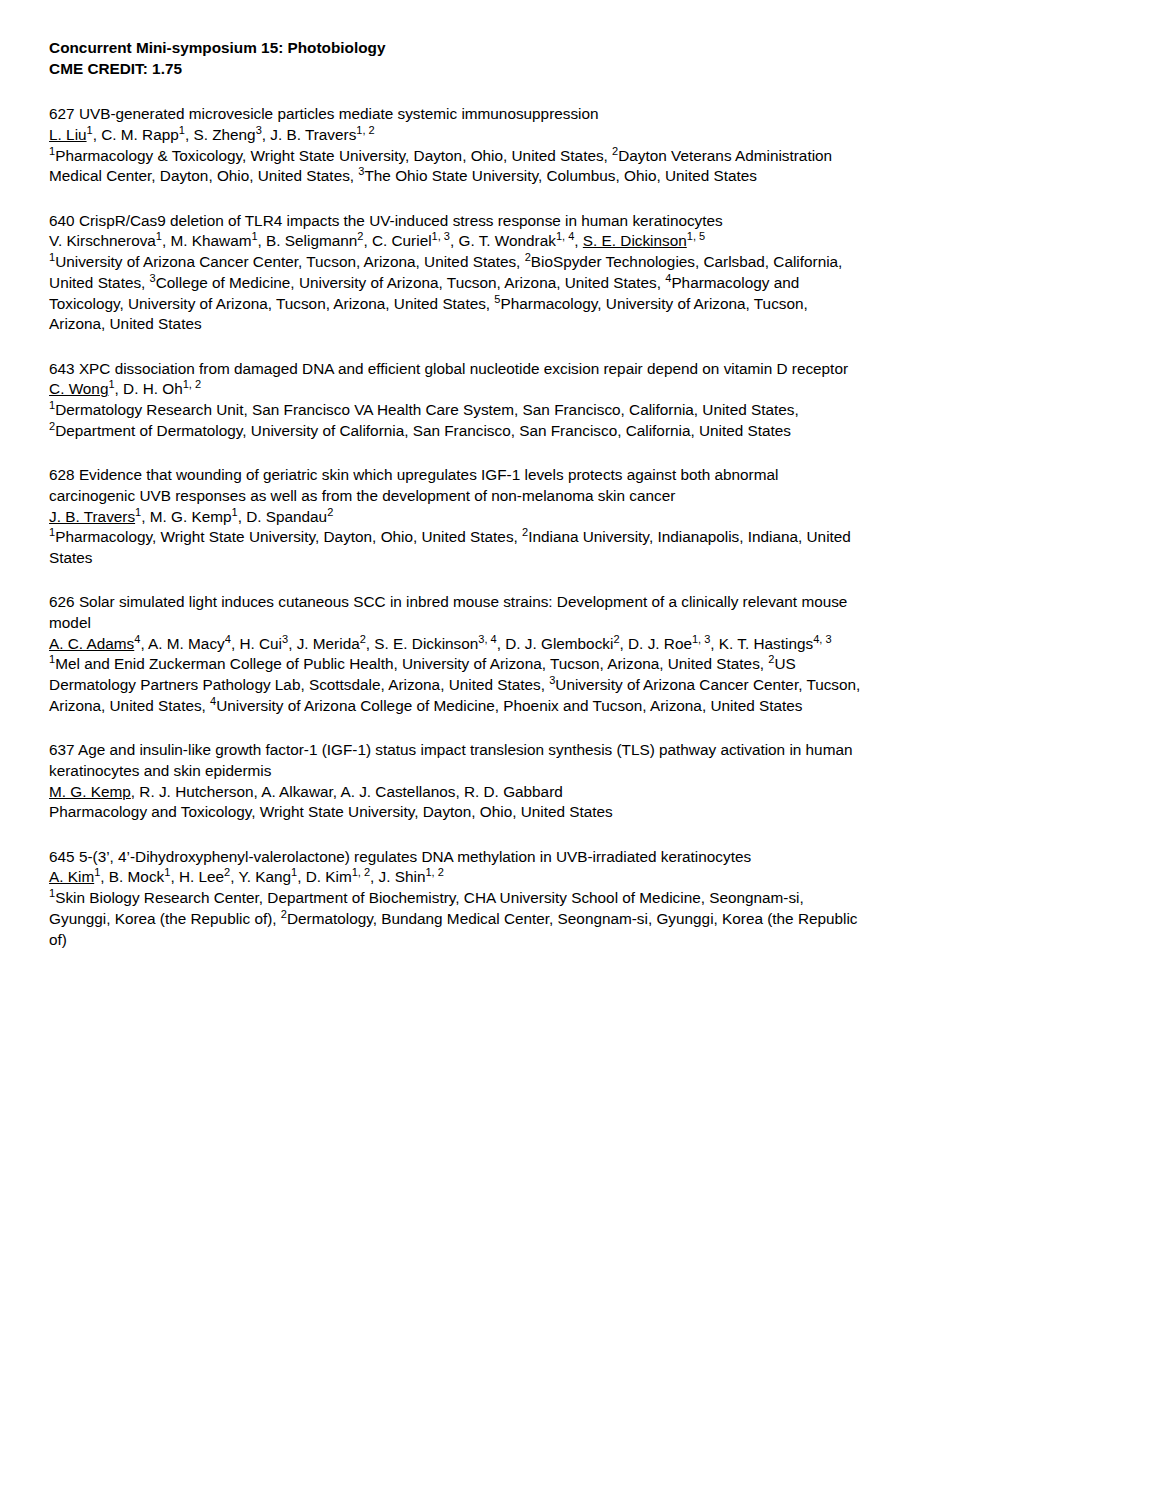Concurrent Mini-symposium 15: Photobiology
CME CREDIT: 1.75
627 UVB-generated microvesicle particles mediate systemic immunosuppression
L. Liu1, C. M. Rapp1, S. Zheng3, J. B. Travers1, 2
1Pharmacology & Toxicology, Wright State University, Dayton, Ohio, United States, 2Dayton Veterans Administration Medical Center, Dayton, Ohio, United States, 3The Ohio State University, Columbus, Ohio, United States
640 CrispR/Cas9 deletion of TLR4 impacts the UV-induced stress response in human keratinocytes
V. Kirschnerova1, M. Khawam1, B. Seligmann2, C. Curiel1, 3, G. T. Wondrak1, 4, S. E. Dickinson1, 5
1University of Arizona Cancer Center, Tucson, Arizona, United States, 2BioSpyder Technologies, Carlsbad, California, United States, 3College of Medicine, University of Arizona, Tucson, Arizona, United States, 4Pharmacology and Toxicology, University of Arizona, Tucson, Arizona, United States, 5Pharmacology, University of Arizona, Tucson, Arizona, United States
643 XPC dissociation from damaged DNA and efficient global nucleotide excision repair depend on vitamin D receptor
C. Wong1, D. H. Oh1, 2
1Dermatology Research Unit, San Francisco VA Health Care System, San Francisco, California, United States, 2Department of Dermatology, University of California, San Francisco, San Francisco, California, United States
628 Evidence that wounding of geriatric skin which upregulates IGF-1 levels protects against both abnormal carcinogenic UVB responses as well as from the development of non-melanoma skin cancer
J. B. Travers1, M. G. Kemp1, D. Spandau2
1Pharmacology, Wright State University, Dayton, Ohio, United States, 2Indiana University, Indianapolis, Indiana, United States
626 Solar simulated light induces cutaneous SCC in inbred mouse strains: Development of a clinically relevant mouse model
A. C. Adams4, A. M. Macy4, H. Cui3, J. Merida2, S. E. Dickinson3, 4, D. J. Glembocki2, D. J. Roe1, 3, K. T. Hastings4, 3
1Mel and Enid Zuckerman College of Public Health, University of Arizona, Tucson, Arizona, United States, 2US Dermatology Partners Pathology Lab, Scottsdale, Arizona, United States, 3University of Arizona Cancer Center, Tucson, Arizona, United States, 4University of Arizona College of Medicine, Phoenix and Tucson, Arizona, United States
637 Age and insulin-like growth factor-1 (IGF-1) status impact translesion synthesis (TLS) pathway activation in human keratinocytes and skin epidermis
M. G. Kemp, R. J. Hutcherson, A. Alkawar, A. J. Castellanos, R. D. Gabbard
Pharmacology and Toxicology, Wright State University, Dayton, Ohio, United States
645 5-(3’, 4’-Dihydroxyphenyl-valerolactone) regulates DNA methylation in UVB-irradiated keratinocytes
A. Kim1, B. Mock1, H. Lee2, Y. Kang1, D. Kim1, 2, J. Shin1, 2
1Skin Biology Research Center, Department of Biochemistry, CHA University School of Medicine, Seongnam-si, Gyunggi, Korea (the Republic of), 2Dermatology, Bundang Medical Center, Seongnam-si, Gyunggi, Korea (the Republic of)